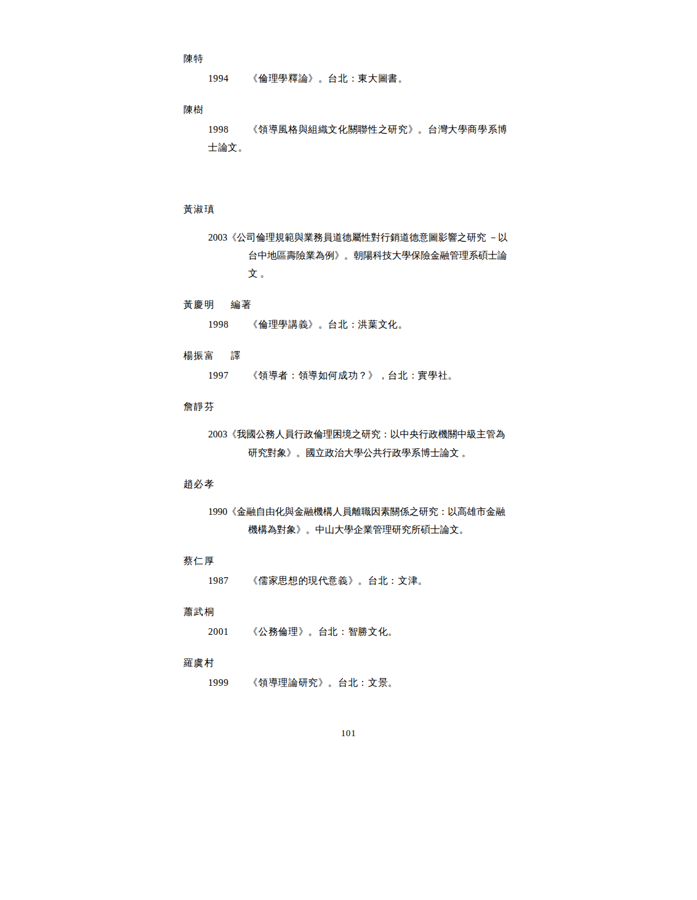陳特
1994《倫理學釋論》。台北：東大圖書。
陳樹
1998《領導風格與組織文化關聯性之研究》。台灣大學商學系博士論文。
黃淑瑱
2003《公司倫理規範與業務員道德屬性對行銷道德意圖影響之研究 －以 台中地區壽險業為例》。朝陽科技大學保險金融管理系碩士論文 。
黃慶明編著
1998《倫理學講義》。台北：洪葉文化。
楊振富譯
1997《領導者：領導如何成功？》，台北：實學社。
詹靜芬
2003《我國公務人員行政倫理困境之研究：以中央行政機關中級主管為 研究對象》。國立政治大學公共行政學系博士論文 。
趙必孝
1990《金融自由化與金融機構人員離職因素關係之研究：以高雄市金融 機構為對象》。中山大學企業管理研究所碩士論文。
蔡仁厚
1987《儒家思想的現代意義》。台北：文津。
蕭武桐
2001《公務倫理》。台北：智勝文化。
羅虞村
1999《領導理論研究》。台北：文景。
101